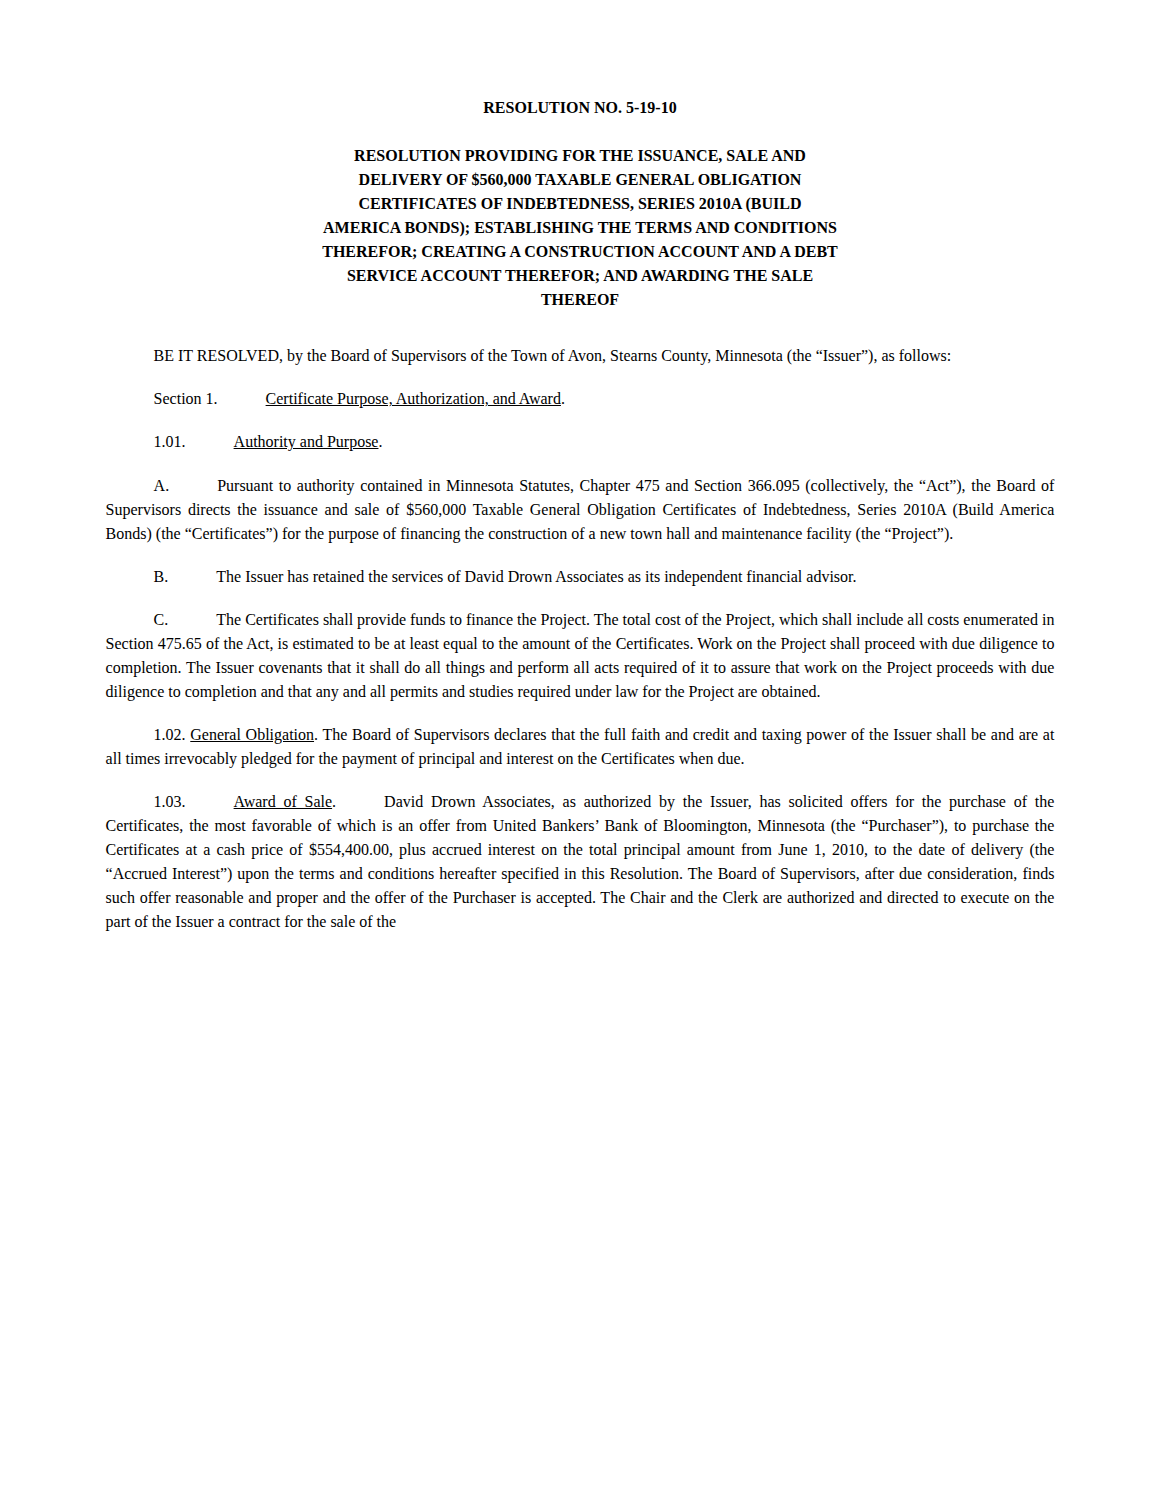RESOLUTION NO. 5-19-10
RESOLUTION PROVIDING FOR THE ISSUANCE, SALE AND
DELIVERY OF $560,000 TAXABLE GENERAL OBLIGATION
CERTIFICATES OF INDEBTEDNESS, SERIES 2010A (BUILD
AMERICA BONDS); ESTABLISHING THE TERMS AND CONDITIONS
THEREFOR; CREATING A CONSTRUCTION ACCOUNT AND A DEBT
SERVICE ACCOUNT THEREFOR; AND AWARDING THE SALE
THEREOF
BE IT RESOLVED, by the Board of Supervisors of the Town of Avon, Stearns County, Minnesota (the “Issuer”), as follows:
Section 1. Certificate Purpose, Authorization, and Award.
1.01. Authority and Purpose.
A. Pursuant to authority contained in Minnesota Statutes, Chapter 475 and Section 366.095 (collectively, the “Act”), the Board of Supervisors directs the issuance and sale of $560,000 Taxable General Obligation Certificates of Indebtedness, Series 2010A (Build America Bonds) (the “Certificates”) for the purpose of financing the construction of a new town hall and maintenance facility (the “Project”).
B. The Issuer has retained the services of David Drown Associates as its independent financial advisor.
C. The Certificates shall provide funds to finance the Project. The total cost of the Project, which shall include all costs enumerated in Section 475.65 of the Act, is estimated to be at least equal to the amount of the Certificates. Work on the Project shall proceed with due diligence to completion. The Issuer covenants that it shall do all things and perform all acts required of it to assure that work on the Project proceeds with due diligence to completion and that any and all permits and studies required under law for the Project are obtained.
1.02. General Obligation. The Board of Supervisors declares that the full faith and credit and taxing power of the Issuer shall be and are at all times irrevocably pledged for the payment of principal and interest on the Certificates when due.
1.03. Award of Sale. David Drown Associates, as authorized by the Issuer, has solicited offers for the purchase of the Certificates, the most favorable of which is an offer from United Bankers’ Bank of Bloomington, Minnesota (the “Purchaser”), to purchase the Certificates at a cash price of $554,400.00, plus accrued interest on the total principal amount from June 1, 2010, to the date of delivery (the “Accrued Interest”) upon the terms and conditions hereafter specified in this Resolution. The Board of Supervisors, after due consideration, finds such offer reasonable and proper and the offer of the Purchaser is accepted. The Chair and the Clerk are authorized and directed to execute on the part of the Issuer a contract for the sale of the